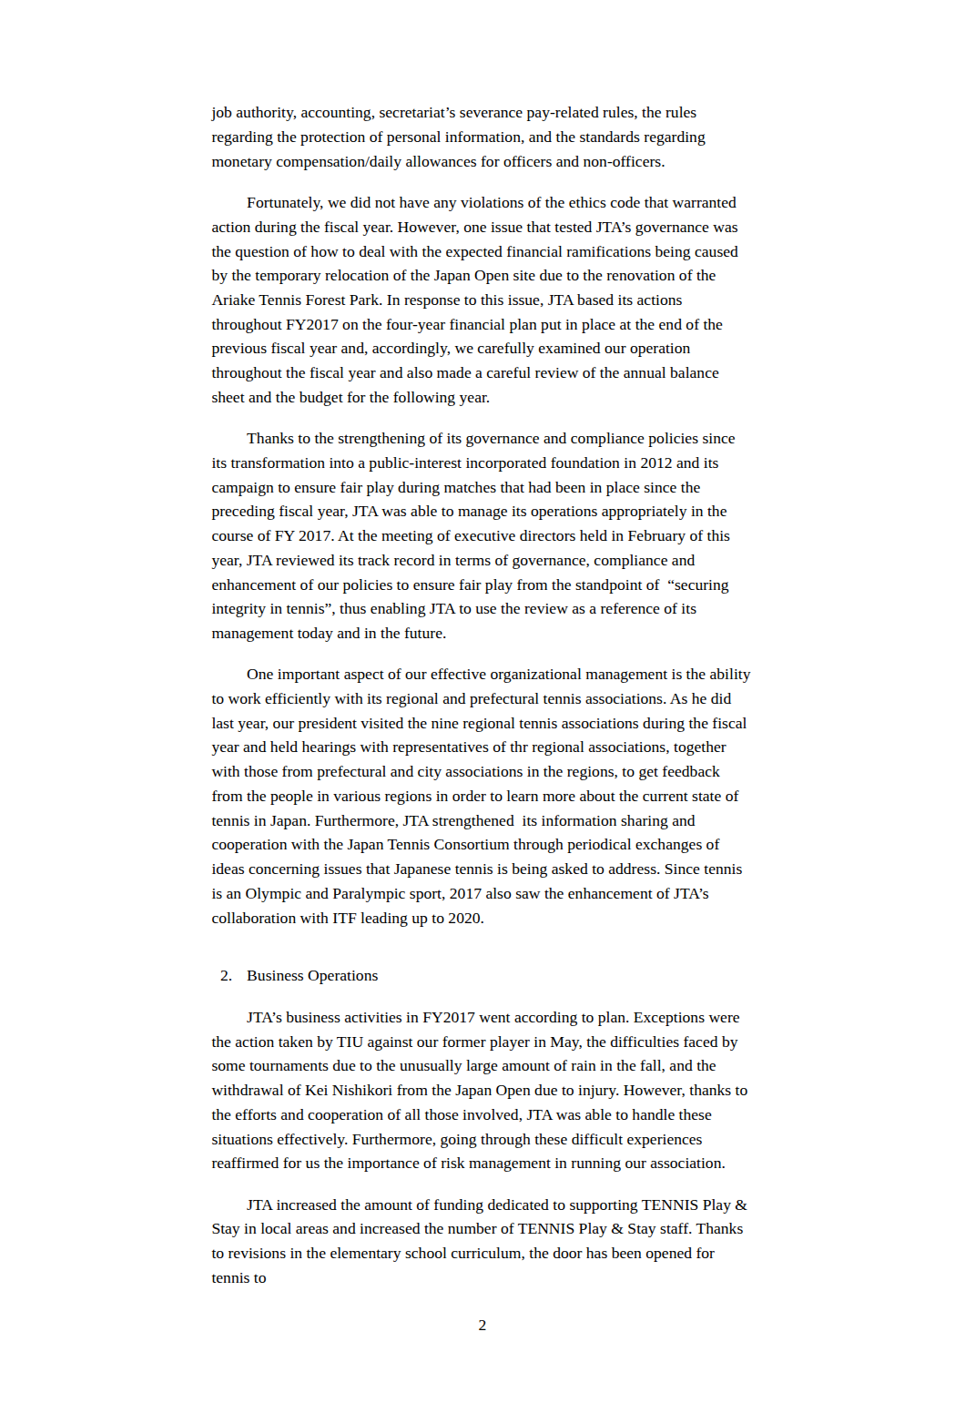job authority, accounting, secretariat’s severance pay-related rules, the rules regarding the protection of personal information, and the standards regarding monetary compensation/daily allowances for officers and non-officers.
Fortunately, we did not have any violations of the ethics code that warranted action during the fiscal year. However, one issue that tested JTA’s governance was the question of how to deal with the expected financial ramifications being caused by the temporary relocation of the Japan Open site due to the renovation of the Ariake Tennis Forest Park. In response to this issue, JTA based its actions throughout FY2017 on the four-year financial plan put in place at the end of the previous fiscal year and, accordingly, we carefully examined our operation throughout the fiscal year and also made a careful review of the annual balance sheet and the budget for the following year.
Thanks to the strengthening of its governance and compliance policies since its transformation into a public-interest incorporated foundation in 2012 and its campaign to ensure fair play during matches that had been in place since the preceding fiscal year, JTA was able to manage its operations appropriately in the course of FY 2017. At the meeting of executive directors held in February of this year, JTA reviewed its track record in terms of governance, compliance and enhancement of our policies to ensure fair play from the standpoint of “securing integrity in tennis”, thus enabling JTA to use the review as a reference of its management today and in the future.
One important aspect of our effective organizational management is the ability to work efficiently with its regional and prefectural tennis associations. As he did last year, our president visited the nine regional tennis associations during the fiscal year and held hearings with representatives of thr regional associations, together with those from prefectural and city associations in the regions, to get feedback from the people in various regions in order to learn more about the current state of tennis in Japan. Furthermore, JTA strengthened its information sharing and cooperation with the Japan Tennis Consortium through periodical exchanges of ideas concerning issues that Japanese tennis is being asked to address. Since tennis is an Olympic and Paralympic sport, 2017 also saw the enhancement of JTA’s collaboration with ITF leading up to 2020.
2. Business Operations
JTA’s business activities in FY2017 went according to plan. Exceptions were the action taken by TIU against our former player in May, the difficulties faced by some tournaments due to the unusually large amount of rain in the fall, and the withdrawal of Kei Nishikori from the Japan Open due to injury. However, thanks to the efforts and cooperation of all those involved, JTA was able to handle these situations effectively. Furthermore, going through these difficult experiences reaffirmed for us the importance of risk management in running our association.
JTA increased the amount of funding dedicated to supporting TENNIS Play & Stay in local areas and increased the number of TENNIS Play & Stay staff. Thanks to revisions in the elementary school curriculum, the door has been opened for tennis to
2